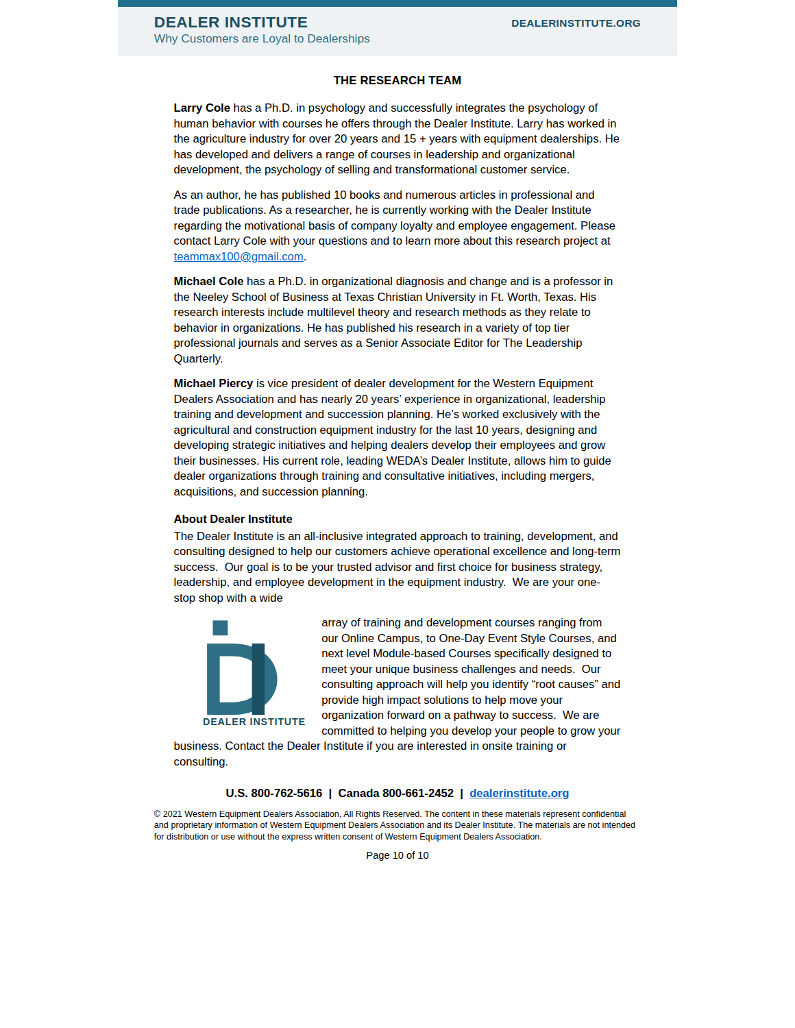DEALERINSTITUTE.ORG
DEALER INSTITUTE
Why Customers are Loyal to Dealerships
THE RESEARCH TEAM
Larry Cole has a Ph.D. in psychology and successfully integrates the psychology of human behavior with courses he offers through the Dealer Institute. Larry has worked in the agriculture industry for over 20 years and 15 + years with equipment dealerships. He has developed and delivers a range of courses in leadership and organizational development, the psychology of selling and transformational customer service.
As an author, he has published 10 books and numerous articles in professional and trade publications. As a researcher, he is currently working with the Dealer Institute regarding the motivational basis of company loyalty and employee engagement. Please contact Larry Cole with your questions and to learn more about this research project at teammax100@gmail.com.
Michael Cole has a Ph.D. in organizational diagnosis and change and is a professor in the Neeley School of Business at Texas Christian University in Ft. Worth, Texas. His research interests include multilevel theory and research methods as they relate to behavior in organizations. He has published his research in a variety of top tier professional journals and serves as a Senior Associate Editor for The Leadership Quarterly.
Michael Piercy is vice president of dealer development for the Western Equipment Dealers Association and has nearly 20 years’ experience in organizational, leadership training and development and succession planning. He’s worked exclusively with the agricultural and construction equipment industry for the last 10 years, designing and developing strategic initiatives and helping dealers develop their employees and grow their businesses. His current role, leading WEDA’s Dealer Institute, allows him to guide dealer organizations through training and consultative initiatives, including mergers, acquisitions, and succession planning.
About Dealer Institute
The Dealer Institute is an all-inclusive integrated approach to training, development, and consulting designed to help our customers achieve operational excellence and long-term success. Our goal is to be your trusted advisor and first choice for business strategy, leadership, and employee development in the equipment industry. We are your one-stop shop with a wide
Dealer Institute logo DEALER INSTITUTE
array of training and development courses ranging from our Online Campus, to One-Day Event Style Courses, and next level Module-based Courses specifically designed to meet your unique business challenges and needs. Our consulting approach will help you identify “root causes” and provide high impact solutions to help move your organization forward on a pathway to success. We are committed to helping you develop your people to grow your business. Contact the Dealer Institute if you are interested in onsite training or consulting.
U.S. 800-762-5616 | Canada 800-661-2452 | dealerinstitute.org
© 2021 Western Equipment Dealers Association, All Rights Reserved. The content in these materials represent confidential and proprietary information of Western Equipment Dealers Association and its Dealer Institute. The materials are not intended for distribution or use without the express written consent of Western Equipment Dealers Association.
Page 10 of 10